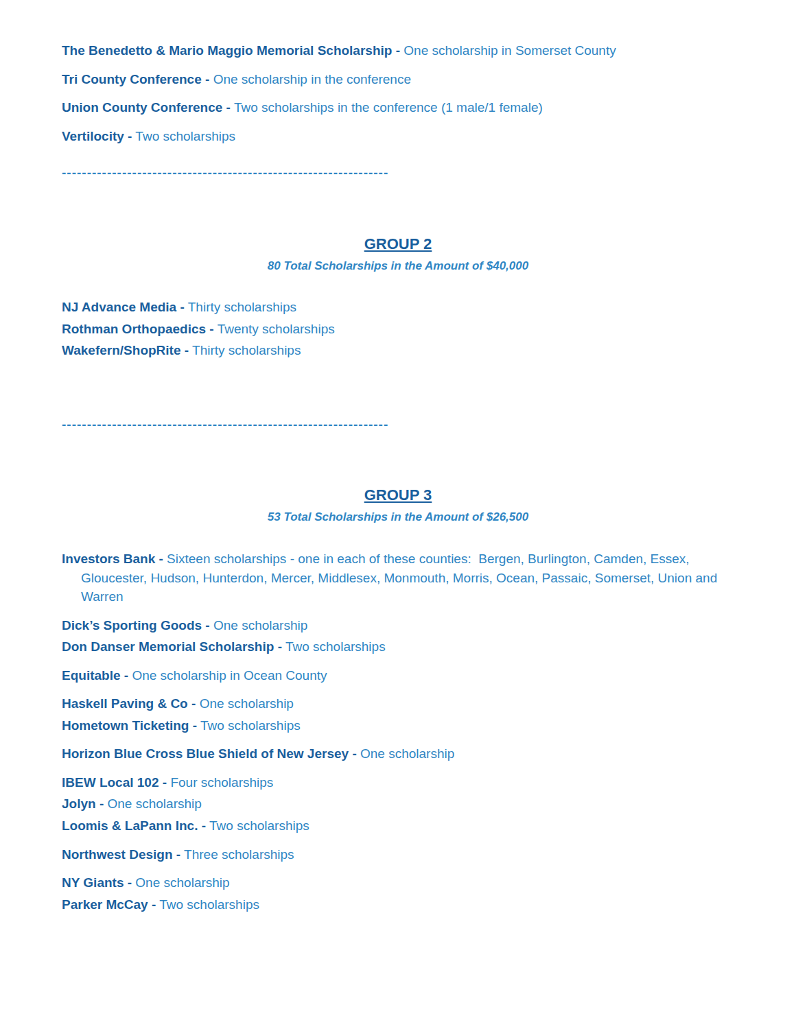The Benedetto & Mario Maggio Memorial Scholarship - One scholarship in Somerset County
Tri County Conference - One scholarship in the conference
Union County Conference - Two scholarships in the conference (1 male/1 female)
Vertilocity - Two scholarships
-----------------------------------------------------------------
GROUP 2
80 Total Scholarships in the Amount of $40,000
NJ Advance Media - Thirty scholarships
Rothman Orthopaedics - Twenty scholarships
Wakefern/ShopRite - Thirty scholarships
-----------------------------------------------------------------
GROUP 3
53 Total Scholarships in the Amount of $26,500
Investors Bank - Sixteen scholarships - one in each of these counties: Bergen, Burlington, Camden, Essex, Gloucester, Hudson, Hunterdon, Mercer, Middlesex, Monmouth, Morris, Ocean, Passaic, Somerset, Union and Warren
Dick’s Sporting Goods - One scholarship
Don Danser Memorial Scholarship - Two scholarships
Equitable - One scholarship in Ocean County
Haskell Paving & Co - One scholarship
Hometown Ticketing - Two scholarships
Horizon Blue Cross Blue Shield of New Jersey - One scholarship
IBEW Local 102 - Four scholarships
Jolyn - One scholarship
Loomis & LaPann Inc. - Two scholarships
Northwest Design - Three scholarships
NY Giants - One scholarship
Parker McCay - Two scholarships